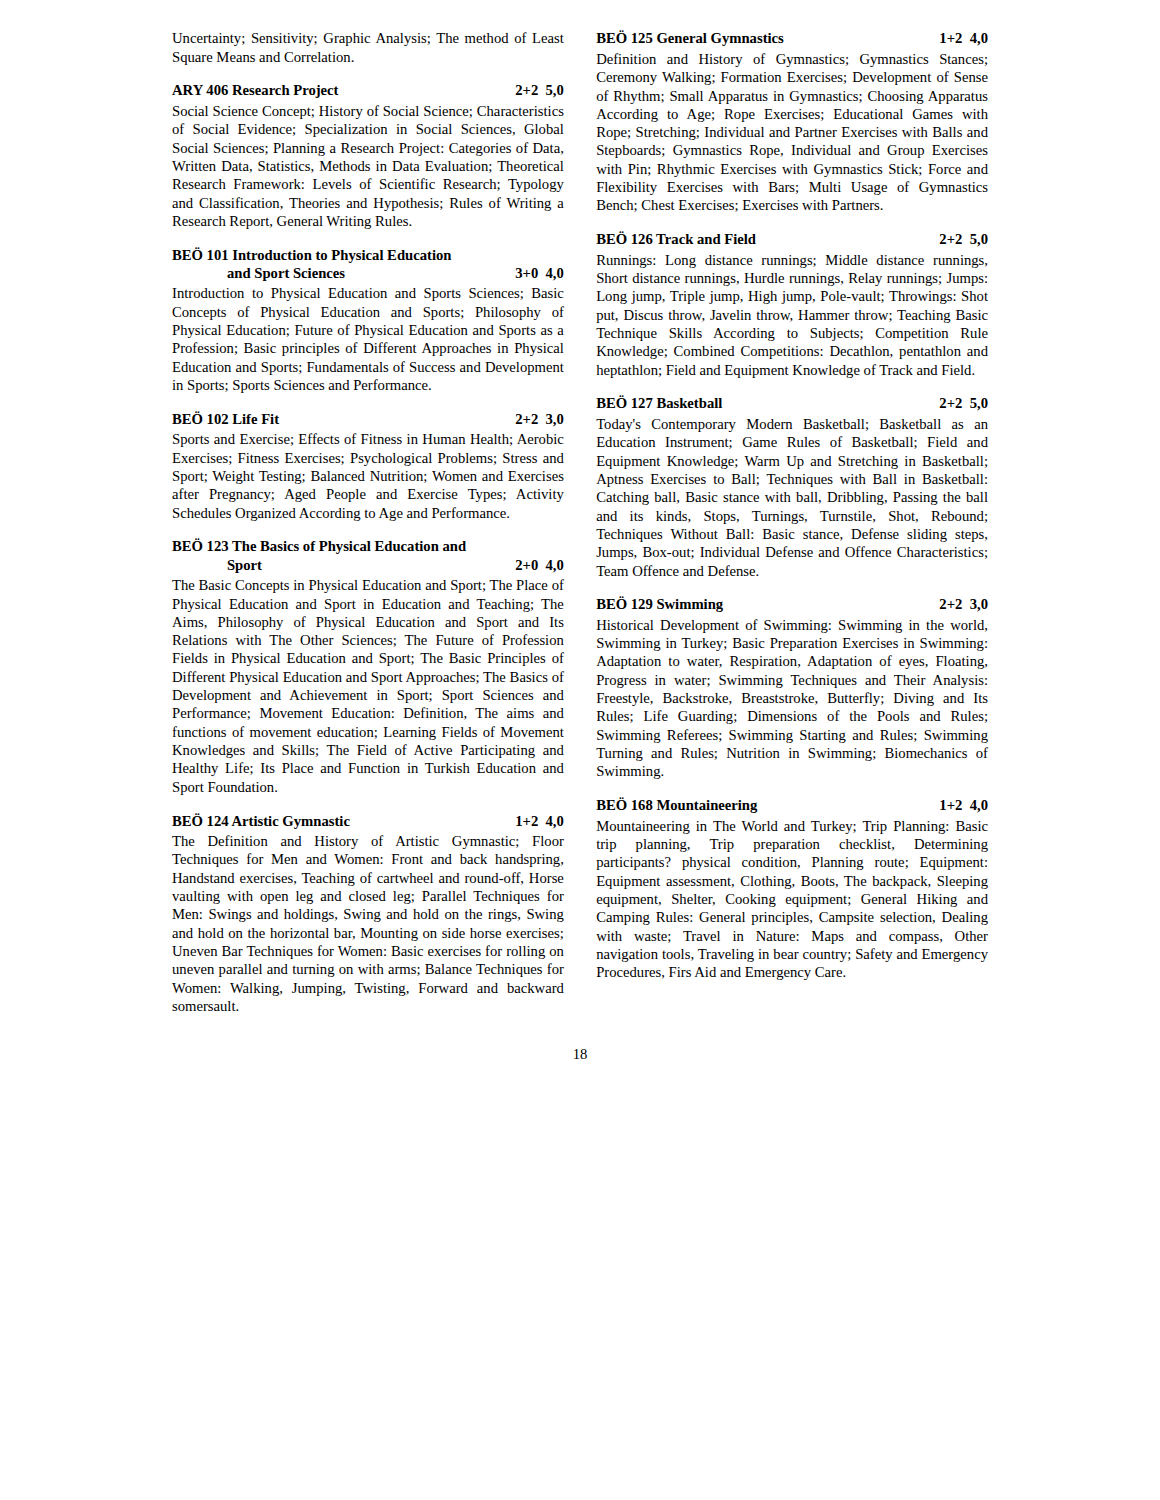Uncertainty; Sensitivity; Graphic Analysis; The method of Least Square Means and Correlation.
ARY 406 Research Project 2+2 5,0
Social Science Concept; History of Social Science; Characteristics of Social Evidence; Specialization in Social Sciences, Global Social Sciences; Planning a Research Project: Categories of Data, Written Data, Statistics, Methods in Data Evaluation; Theoretical Research Framework: Levels of Scientific Research; Typology and Classification, Theories and Hypothesis; Rules of Writing a Research Report, General Writing Rules.
BEÖ 101 Introduction to Physical Education
and Sport Sciences 3+0 4,0
Introduction to Physical Education and Sports Sciences; Basic Concepts of Physical Education and Sports; Philosophy of Physical Education; Future of Physical Education and Sports as a Profession; Basic principles of Different Approaches in Physical Education and Sports; Fundamentals of Success and Development in Sports; Sports Sciences and Performance.
BEÖ 102 Life Fit 2+2 3,0
Sports and Exercise; Effects of Fitness in Human Health; Aerobic Exercises; Fitness Exercises; Psychological Problems; Stress and Sport; Weight Testing; Balanced Nutrition; Women and Exercises after Pregnancy; Aged People and Exercise Types; Activity Schedules Organized According to Age and Performance.
BEÖ 123 The Basics of Physical Education and
Sport 2+0 4,0
The Basic Concepts in Physical Education and Sport; The Place of Physical Education and Sport in Education and Teaching; The Aims, Philosophy of Physical Education and Sport and Its Relations with The Other Sciences; The Future of Profession Fields in Physical Education and Sport; The Basic Principles of Different Physical Education and Sport Approaches; The Basics of Development and Achievement in Sport; Sport Sciences and Performance; Movement Education: Definition, The aims and functions of movement education; Learning Fields of Movement Knowledges and Skills; The Field of Active Participating and Healthy Life; Its Place and Function in Turkish Education and Sport Foundation.
BEÖ 124 Artistic Gymnastic 1+2 4,0
The Definition and History of Artistic Gymnastic; Floor Techniques for Men and Women: Front and back handspring, Handstand exercises, Teaching of cartwheel and round-off, Horse vaulting with open leg and closed leg; Parallel Techniques for Men: Swings and holdings, Swing and hold on the rings, Swing and hold on the horizontal bar, Mounting on side horse exercises; Uneven Bar Techniques for Women: Basic exercises for rolling on uneven parallel and turning on with arms; Balance Techniques for Women: Walking, Jumping, Twisting, Forward and backward somersault.
BEÖ 125 General Gymnastics 1+2 4,0
Definition and History of Gymnastics; Gymnastics Stances; Ceremony Walking; Formation Exercises; Development of Sense of Rhythm; Small Apparatus in Gymnastics; Choosing Apparatus According to Age; Rope Exercises; Educational Games with Rope; Stretching; Individual and Partner Exercises with Balls and Stepboards; Gymnastics Rope, Individual and Group Exercises with Pin; Rhythmic Exercises with Gymnastics Stick; Force and Flexibility Exercises with Bars; Multi Usage of Gymnastics Bench; Chest Exercises; Exercises with Partners.
BEÖ 126 Track and Field 2+2 5,0
Runnings: Long distance runnings; Middle distance runnings, Short distance runnings, Hurdle runnings, Relay runnings; Jumps: Long jump, Triple jump, High jump, Pole-vault; Throwings: Shot put, Discus throw, Javelin throw, Hammer throw; Teaching Basic Technique Skills According to Subjects; Competition Rule Knowledge; Combined Competitions: Decathlon, pentathlon and heptathlon; Field and Equipment Knowledge of Track and Field.
BEÖ 127 Basketball 2+2 5,0
Today's Contemporary Modern Basketball; Basketball as an Education Instrument; Game Rules of Basketball; Field and Equipment Knowledge; Warm Up and Stretching in Basketball; Aptness Exercises to Ball; Techniques with Ball in Basketball: Catching ball, Basic stance with ball, Dribbling, Passing the ball and its kinds, Stops, Turnings, Turnstile, Shot, Rebound; Techniques Without Ball: Basic stance, Defense sliding steps, Jumps, Box-out; Individual Defense and Offence Characteristics; Team Offence and Defense.
BEÖ 129 Swimming 2+2 3,0
Historical Development of Swimming: Swimming in the world, Swimming in Turkey; Basic Preparation Exercises in Swimming: Adaptation to water, Respiration, Adaptation of eyes, Floating, Progress in water; Swimming Techniques and Their Analysis: Freestyle, Backstroke, Breaststroke, Butterfly; Diving and Its Rules; Life Guarding; Dimensions of the Pools and Rules; Swimming Referees; Swimming Starting and Rules; Swimming Turning and Rules; Nutrition in Swimming; Biomechanics of Swimming.
BEÖ 168 Mountaineering 1+2 4,0
Mountaineering in The World and Turkey; Trip Planning: Basic trip planning, Trip preparation checklist, Determining participants? physical condition, Planning route; Equipment: Equipment assessment, Clothing, Boots, The backpack, Sleeping equipment, Shelter, Cooking equipment; General Hiking and Camping Rules: General principles, Campsite selection, Dealing with waste; Travel in Nature: Maps and compass, Other navigation tools, Traveling in bear country; Safety and Emergency Procedures, Firs Aid and Emergency Care.
18